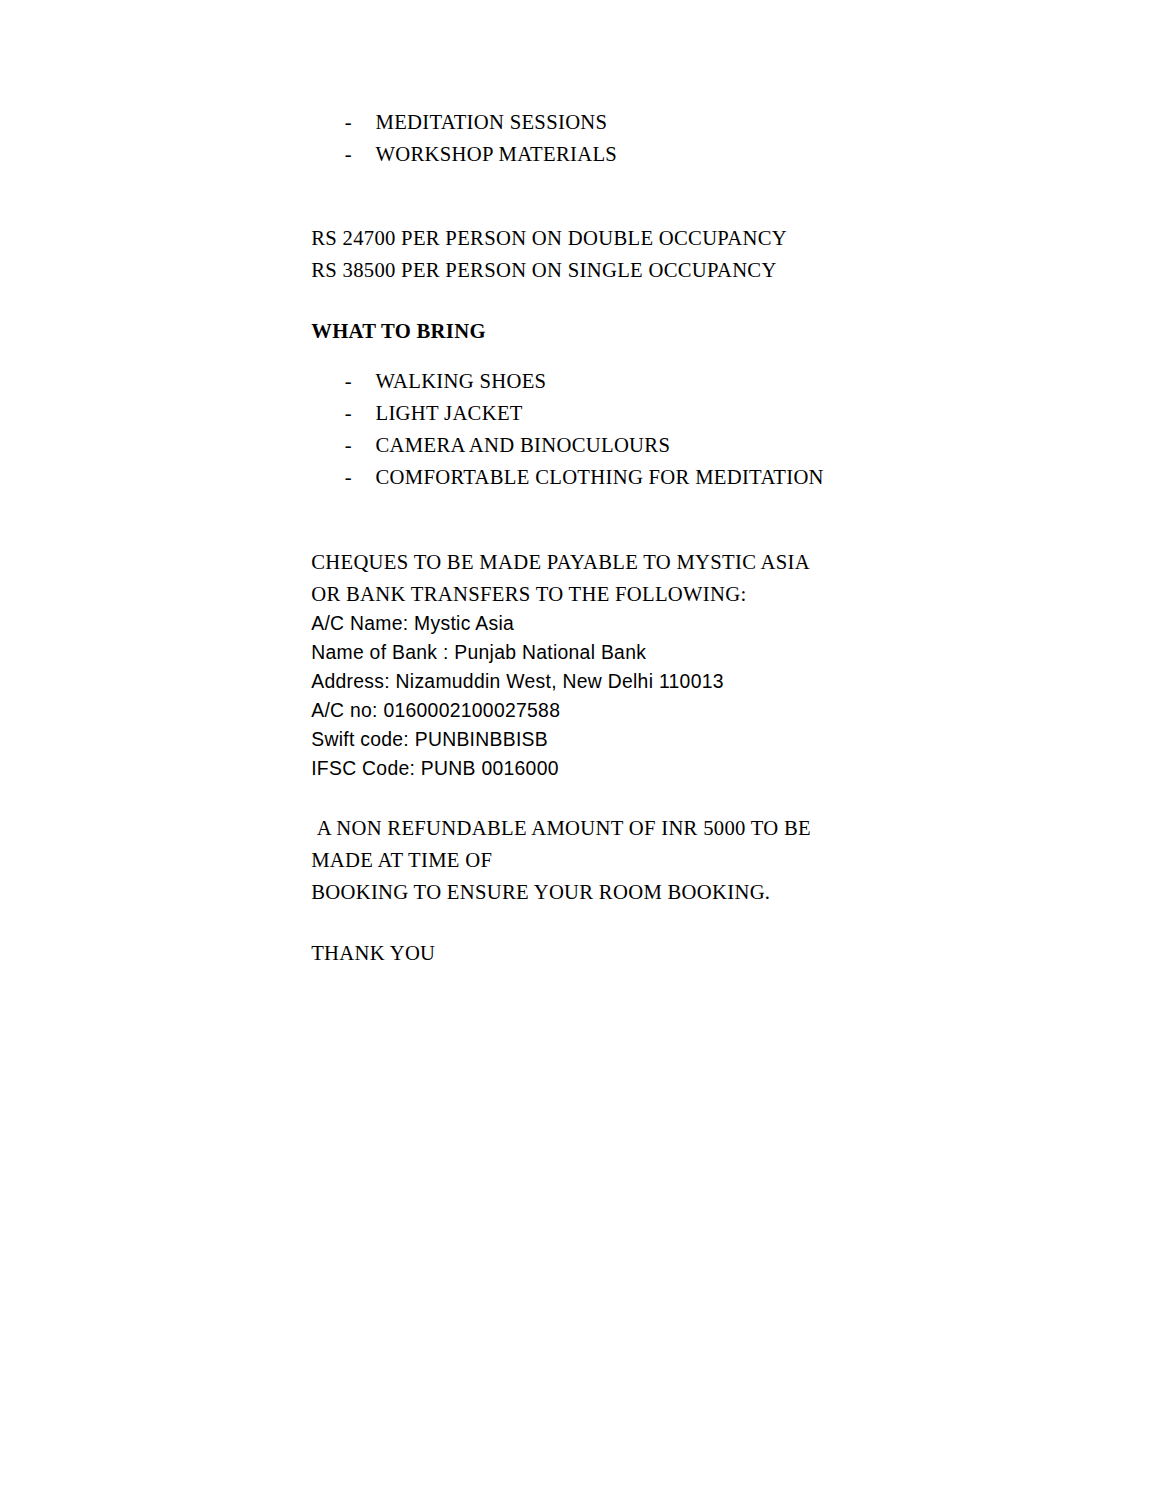MEDITATION SESSIONS
WORKSHOP MATERIALS
RS 24700 PER PERSON ON DOUBLE OCCUPANCY
RS 38500 PER PERSON ON SINGLE OCCUPANCY
WHAT TO BRING
WALKING SHOES
LIGHT JACKET
CAMERA AND BINOCULOURS
COMFORTABLE CLOTHING FOR MEDITATION
CHEQUES TO BE MADE PAYABLE TO MYSTIC ASIA
OR BANK TRANSFERS TO THE FOLLOWING:
A/C Name: Mystic Asia
Name of Bank : Punjab National Bank
Address: Nizamuddin West, New Delhi 110013
A/C no: 0160002100027588
Swift code: PUNBINBBISB
IFSC Code: PUNB 0016000
A NON REFUNDABLE AMOUNT OF INR 5000 TO BE MADE AT TIME OF
BOOKING TO ENSURE YOUR ROOM BOOKING.
THANK YOU